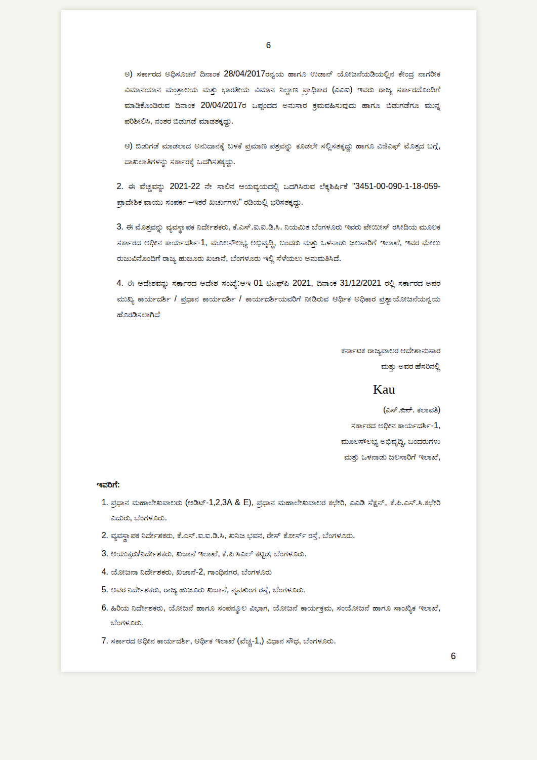6
ಅ) ಸರ್ಕಾರದ ಅಧಿಸೂಚನೆ ದಿನಾಂಕ 28/04/2017ರನ್ವಯ ಹಾಗೂ ಉಡಾನ್ ಯೋಜನೆಯಡಿಯಲ್ಲಿನ ಕೇಂದ್ರ ನಾಗರೀಕ ವಿಮಾನಯಾನ ಮಂತ್ರಾಲಯ ಮತ್ತು ಭಾರತೀಯ ವಿಮಾನ ನಿಲ್ದಾಣ ಪ್ರಾಧಿಕಾರ (ಎಎಐ) ಇವರು ರಾಜ್ಯ ಸರ್ಕಾರದೊಂದಿಗೆ ಮಾಡಿಕೊಂಡಿರುವ ದಿನಾಂಕ 20/04/2017ರ ಒಪ್ಪಂದದ ಅನುಸಾರ ಕ್ರಮವಹಿಸುವುದು ಹಾಗೂ ಬಿಡುಗಡೆಗೂ ಮುನ್ನ ಪರಿಶೀಲಿಸಿ, ನಂತರ ಬಿಡುಗಡೆ ಮಾಡತಕ್ಕದ್ದು.
ಆ) ಬಿಡುಗಡೆ ಮಾಡಲಾದ ಅನುದಾನಕ್ಕೆ ಬಳಕೆ ಪ್ರಮಾಣ ಪತ್ರವನ್ನು ಕೂಡಲೇ ಸಲ್ಲಿಸತಕ್ಕದ್ದು ಹಾಗೂ ವಿಜಿಎಫ್ ಮೊತ್ತದ ಬಗ್ಗೆ, ದಾಖಲಾತಿಗಳನ್ನು ಸರ್ಕಾರಕ್ಕೆ ಒದಗಿಸತಕ್ಕದ್ದು.
2. ಈ ವೆಚ್ಚವನ್ನು 2021-22 ನೇ ಸಾಲಿನ ಆಯವ್ಯಯದಲ್ಲಿ ಒದಗಿಸಿರುವ ಲೆಕ್ಕಶಿರ್ಷಿಕೆ "3451-00-090-1-18-059- ಪ್ರಾದೇಶಿಕ ವಾಯು ಸಂಪರ್ಕ –ಇತರೆ ಖರ್ಚುಗಳು" ರಡಿಯಲ್ಲಿ ಭರಿಸತಕ್ಕದ್ದು.
3. ಈ ಮೊತ್ತವನ್ನು ವ್ಯವಸ್ಥಾಪಕ ನಿರ್ದೇಶಕರು, ಕೆ.ಎಸ್.ಐ.ಐ.ಡಿ.ಸಿ. ನಿಯಮಿತ ಬೆಂಗಳೂರು ಇವರು ಪೇಯೀಸ್ ರಸೀದಿಯ ಮೂಲಕ ಸರ್ಕಾರದ ಅಧೀನ ಕಾರ್ಯದರ್ಶಿ-1, ಮೂಲಸೌಲಭ್ಯ ಅಭಿವೃದ್ಧಿ, ಬಂದರು ಮತ್ತು ಒಳನಾಡು ಜಲಸಾರಿಗೆ ಇಲಾಖೆ, ಇವರ ಮೇಲು ರುಜುವಿನೊಂದಿಗೆ ರಾಜ್ಯ ಹುಜೂರು ಖಜಾನೆ, ಬೆಂಗಳೂರು ಇಲ್ಲಿ ಸೆಳೆಯಲು ಅನುಮತಿಸಿದೆ.
4. ಈ ಆದೇಶವನ್ನು ಸರ್ಕಾರದ ಆದೇಶ ಸಂಖ್ಯೆ:ಆಇ 01 ಟಿಎಫ್‌ಪಿ 2021, ದಿನಾಂಕ 31/12/2021 ರಲ್ಲಿ ಸರ್ಕಾರದ ಅಪರ ಮುಖ್ಯ ಕಾರ್ಯದರ್ಶಿ / ಪ್ರಧಾನ ಕಾರ್ಯದರ್ಶಿ / ಕಾರ್ಯದರ್ಶಿಯವರಿಗೆ ನೀಡಿರುವ ಆರ್ಥಿಕ ಅಧಿಕಾರ ಪ್ರತ್ಯಾಯೋಜನೆಯನ್ವಯ ಹೊರಡಿಸಲಾಗಿದೆ
ಕರ್ನಾಟಕ ರಾಜ್ಯಪಾಲರ ಆದೇಶಾನುಸಾರ
ಮತ್ತು ಅವರ ಹೆಸರಿನಲ್ಲಿ Kau (ಎಸ್.ಎನ್. ಕಲಾವತಿ) ಸರ್ಕಾರದ ಅಧೀನ ಕಾರ್ಯದರ್ಶಿ-1,
ಮೂಲಸೌಲಭ್ಯ ಅಭಿವೃದ್ಧಿ, ಬಂದರುಗಳು
ಮತ್ತು ಒಳನಾಡು ಜಲಸಾರಿಗೆ ಇಲಾಖೆ,
ಇವರಿಗೆ:
ಪ್ರಧಾನ ಮಹಾಲೇಖಪಾಲರು (ಆಡಿಟ್-1,2,3A & E), ಪ್ರಧಾನ ಮಹಾಲೇಖಪಾಲರ ಕಛೇರಿ, ಎಎಡಿ ಸೆಕ್ಷನ್, ಕೆ.ಪಿ.ಎಸ್.ಸಿ.ಕಛೇರಿ ಎದುರು, ಬೆಂಗಳೂರು.
ವ್ಯವಸ್ಥಾಪಕ ನಿರ್ದೇಶಕರು, ಕೆ.ಎಸ್.ಐ.ಐ.ಡಿ.ಸಿ, ಖನಿಜ ಭವನ, ರೇಸ್ ಕೋರ್ಸ್ ರಸ್ತೆ, ಬೆಂಗಳೂರು.
ಆಯುಕ್ತರು/ನಿರ್ದೇಶಕರು, ಖಜಾನೆ ಇಲಾಖೆ, ಕೆ.ಪಿ ಸಿಎಲ್ ಕಟ್ಟಡ, ಬೆಂಗಳೂರು.
ಯೋಜನಾ ನಿರ್ದೇಶಕರು, ಖಜಾನೆ-2, ಗಾಂಧಿನಗರ, ಬೆಂಗಳೂರು
ಅಪರ ನಿರ್ದೇಶಕರು, ರಾಜ್ಯ ಹುಜೂರು ಖಜಾನೆ, ನೃಪತುಂಗ ರಸ್ತೆ, ಬೆಂಗಳೂರು.
ಹಿರಿಯ ನಿರ್ದೇಶಕರು, ಯೋಜನೆ ಹಾಗೂ ಸಂಪನ್ಮೂಲ ವಿಭಾಗ, ಯೋಜನೆ ಕಾರ್ಯಕ್ರಮ, ಸಂಯೋಜನೆ ಹಾಗೂ ಸಾಂಖ್ಯಿಕ ಇಲಾಖೆ, ಬೆಂಗಳೂರು.
ಸರ್ಕಾರದ ಅಧೀನ ಕಾರ್ಯದರ್ಶಿ, ಆರ್ಥಿಕ ಇಲಾಖೆ (ವೆಚ್ಚ-1,) ವಿಧಾನ ಸೌಧ, ಬೆಂಗಳೂರು.
6